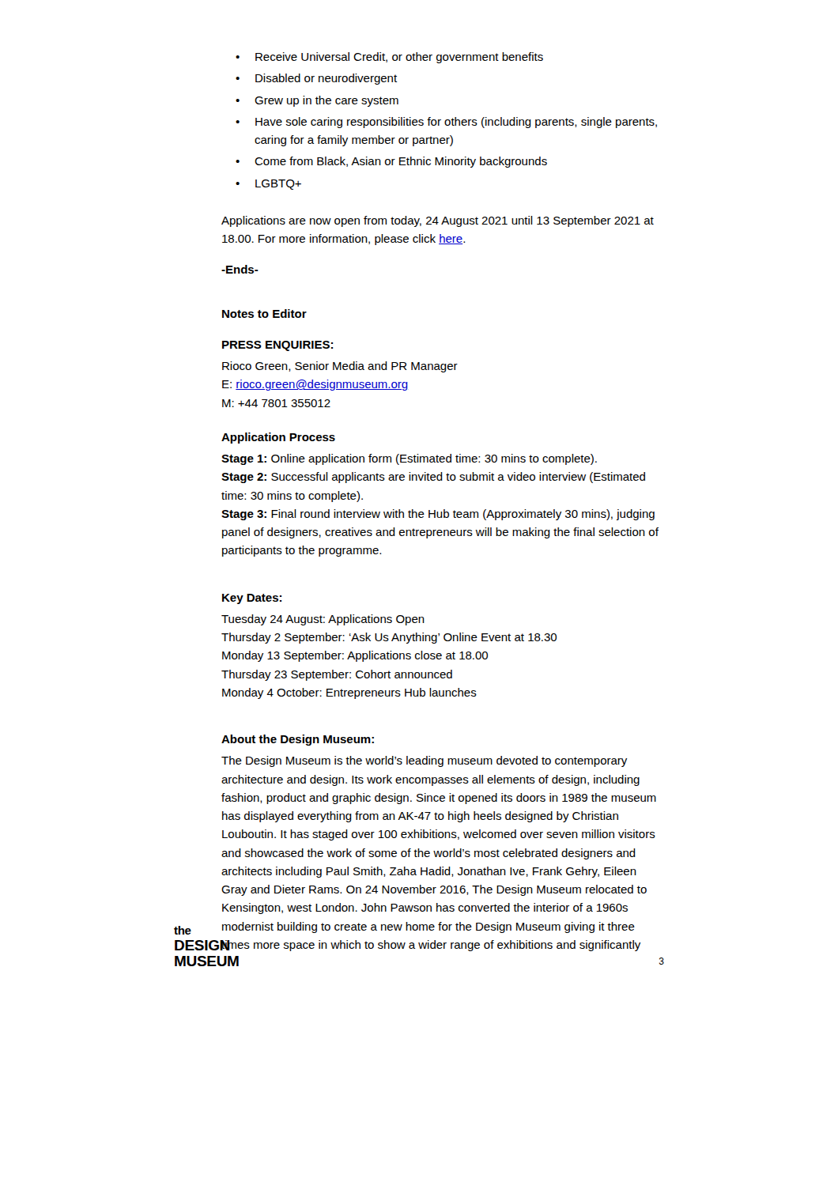Receive Universal Credit, or other government benefits
Disabled or neurodivergent
Grew up in the care system
Have sole caring responsibilities for others (including parents, single parents, caring for a family member or partner)
Come from Black, Asian or Ethnic Minority backgrounds
LGBTQ+
Applications are now open from today, 24 August 2021 until 13 September 2021 at 18.00. For more information, please click here.
-Ends-
Notes to Editor
PRESS ENQUIRIES:
Rioco Green, Senior Media and PR Manager
E: rioco.green@designmuseum.org
M: +44 7801 355012
Application Process
Stage 1: Online application form (Estimated time: 30 mins to complete).
Stage 2: Successful applicants are invited to submit a video interview (Estimated time: 30 mins to complete).
Stage 3: Final round interview with the Hub team (Approximately 30 mins), judging panel of designers, creatives and entrepreneurs will be making the final selection of participants to the programme.
Key Dates:
Tuesday 24 August: Applications Open
Thursday 2 September: ‘Ask Us Anything’ Online Event at 18.30
Monday 13 September: Applications close at 18.00
Thursday 23 September: Cohort announced
Monday 4 October: Entrepreneurs Hub launches
About the Design Museum:
The Design Museum is the world’s leading museum devoted to contemporary architecture and design. Its work encompasses all elements of design, including fashion, product and graphic design. Since it opened its doors in 1989 the museum has displayed everything from an AK-47 to high heels designed by Christian Louboutin. It has staged over 100 exhibitions, welcomed over seven million visitors and showcased the work of some of the world’s most celebrated designers and architects including Paul Smith, Zaha Hadid, Jonathan Ive, Frank Gehry, Eileen Gray and Dieter Rams. On 24 November 2016, The Design Museum relocated to Kensington, west London. John Pawson has converted the interior of a 1960s modernist building to create a new home for the Design Museum giving it three times more space in which to show a wider range of exhibitions and significantly
the
DESIGN
MUSEUM
3